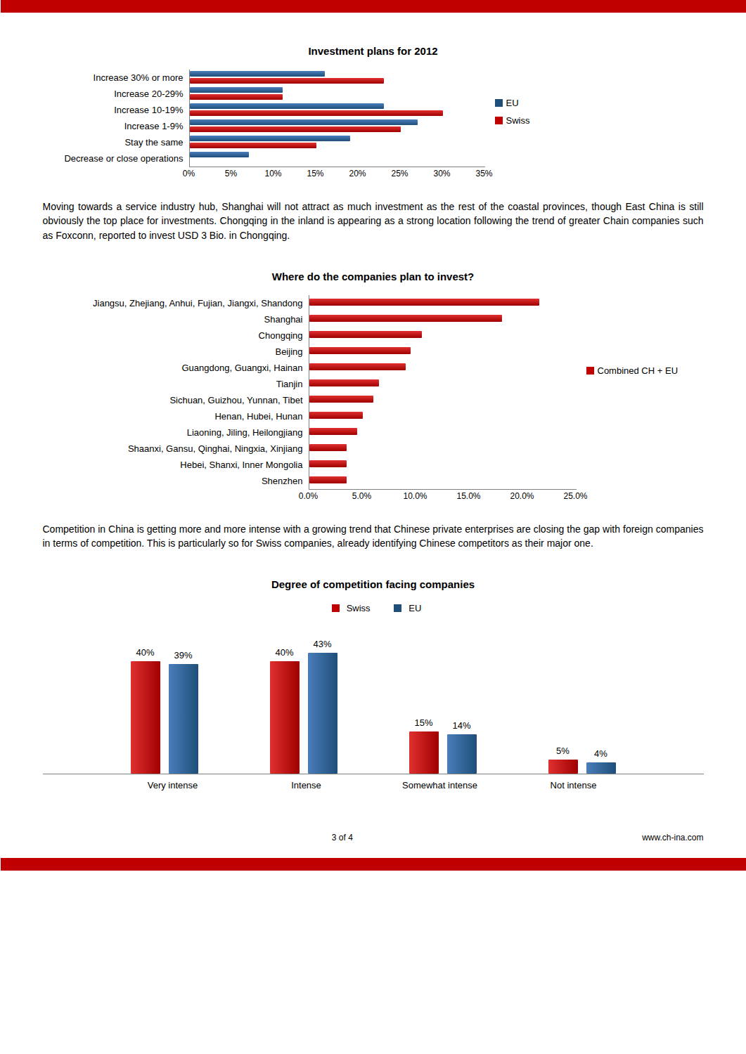Investment plans for 2012
Increase 30% or more
Increase 20-29%
Increase 10-19%
Increase 1-9%
Stay the same
Decrease or close operations
0% 5% 10% 15% 20% 25% 30% 35%
EU
Swiss
Moving towards a service industry hub, Shanghai will not attract as much investment as the rest of the coastal provinces, though East China is still obviously the top place for investments. Chongqing in the inland is appearing as a strong location following the trend of greater Chain companies such as Foxconn, reported to invest USD 3 Bio. in Chongqing.
Where do the companies plan to invest?
Jiangsu, Zhejiang, Anhui, Fujian, Jiangxi, Shandong
Shanghai
Chongqing
Beijing
Guangdong, Guangxi, Hainan
Tianjin
Sichuan, Guizhou, Yunnan, Tibet
Henan, Hubei, Hunan
Liaoning, Jiling, Heilongjiang
Shaanxi, Gansu, Qinghai, Ningxia, Xinjiang
Hebei, Shanxi, Inner Mongolia
Shenzhen
0.0% 5.0% 10.0% 15.0% 20.0% 25.0%
Combined CH + EU
Competition in China is getting more and more intense with a growing trend that Chinese private enterprises are closing the gap with foreign companies in terms of competition. This is particularly so for Swiss companies, already identifying Chinese competitors as their major one.
Degree of competition facing companies
Swiss EU
40%
39%
40%
43%
15%
14%
5%
4%
Very intense
Intense
Somewhat intense
Not intense
3 of 4
www.ch-ina.com